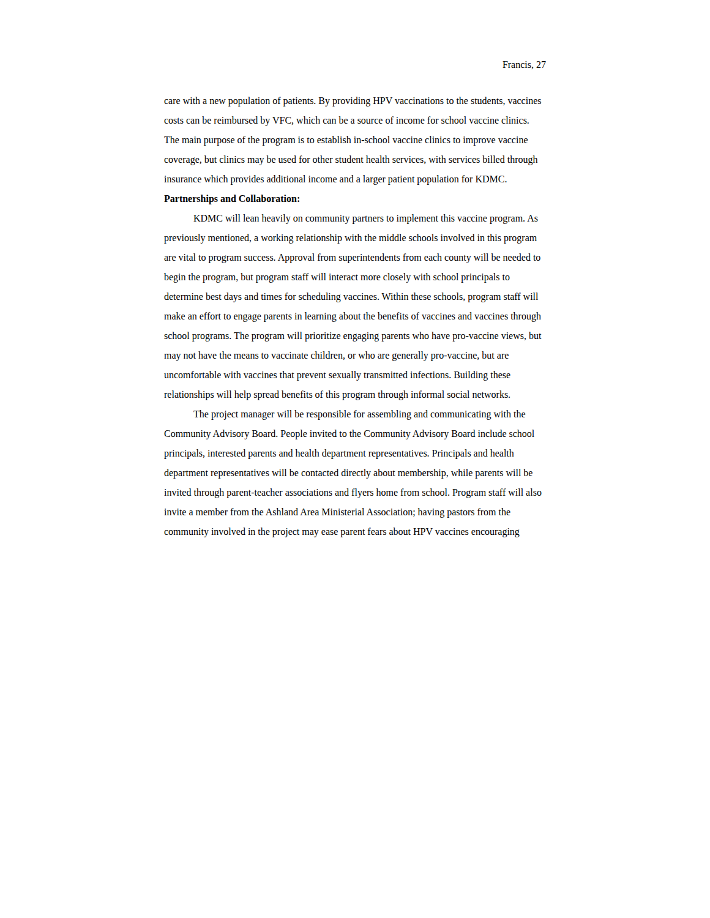Francis, 27
care with a new population of patients. By providing HPV vaccinations to the students, vaccines costs can be reimbursed by VFC, which can be a source of income for school vaccine clinics. The main purpose of the program is to establish in-school vaccine clinics to improve vaccine coverage, but clinics may be used for other student health services, with services billed through insurance which provides additional income and a larger patient population for KDMC.
Partnerships and Collaboration:
KDMC will lean heavily on community partners to implement this vaccine program. As previously mentioned, a working relationship with the middle schools involved in this program are vital to program success. Approval from superintendents from each county will be needed to begin the program, but program staff will interact more closely with school principals to determine best days and times for scheduling vaccines. Within these schools, program staff will make an effort to engage parents in learning about the benefits of vaccines and vaccines through school programs. The program will prioritize engaging parents who have pro-vaccine views, but may not have the means to vaccinate children, or who are generally pro-vaccine, but are uncomfortable with vaccines that prevent sexually transmitted infections. Building these relationships will help spread benefits of this program through informal social networks.
The project manager will be responsible for assembling and communicating with the Community Advisory Board. People invited to the Community Advisory Board include school principals, interested parents and health department representatives. Principals and health department representatives will be contacted directly about membership, while parents will be invited through parent-teacher associations and flyers home from school. Program staff will also invite a member from the Ashland Area Ministerial Association; having pastors from the community involved in the project may ease parent fears about HPV vaccines encouraging